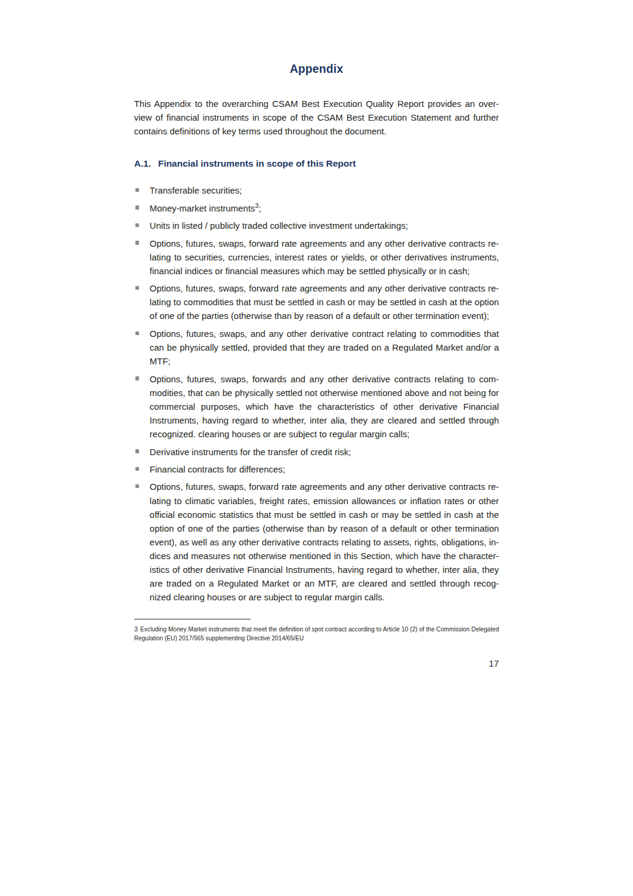Appendix
This Appendix to the overarching CSAM Best Execution Quality Report provides an overview of financial instruments in scope of the CSAM Best Execution Statement and further contains definitions of key terms used throughout the document.
A.1. Financial instruments in scope of this Report
Transferable securities;
Money-market instruments3;
Units in listed / publicly traded collective investment undertakings;
Options, futures, swaps, forward rate agreements and any other derivative contracts relating to securities, currencies, interest rates or yields, or other derivatives instruments, financial indices or financial measures which may be settled physically or in cash;
Options, futures, swaps, forward rate agreements and any other derivative contracts relating to commodities that must be settled in cash or may be settled in cash at the option of one of the parties (otherwise than by reason of a default or other termination event);
Options, futures, swaps, and any other derivative contract relating to commodities that can be physically settled, provided that they are traded on a Regulated Market and/or a MTF;
Options, futures, swaps, forwards and any other derivative contracts relating to commodities, that can be physically settled not otherwise mentioned above and not being for commercial purposes, which have the characteristics of other derivative Financial Instruments, having regard to whether, inter alia, they are cleared and settled through recognized. clearing houses or are subject to regular margin calls;
Derivative instruments for the transfer of credit risk;
Financial contracts for differences;
Options, futures, swaps, forward rate agreements and any other derivative contracts relating to climatic variables, freight rates, emission allowances or inflation rates or other official economic statistics that must be settled in cash or may be settled in cash at the option of one of the parties (otherwise than by reason of a default or other termination event), as well as any other derivative contracts relating to assets, rights, obligations, indices and measures not otherwise mentioned in this Section, which have the characteristics of other derivative Financial Instruments, having regard to whether, inter alia, they are traded on a Regulated Market or an MTF, are cleared and settled through recognized clearing houses or are subject to regular margin calls.
3 Excluding Money Market instruments that meet the definition of spot contract according to Article 10 (2) of the Commission Delegated Regulation (EU) 2017/565 supplementing Directive 2014/65/EU
17